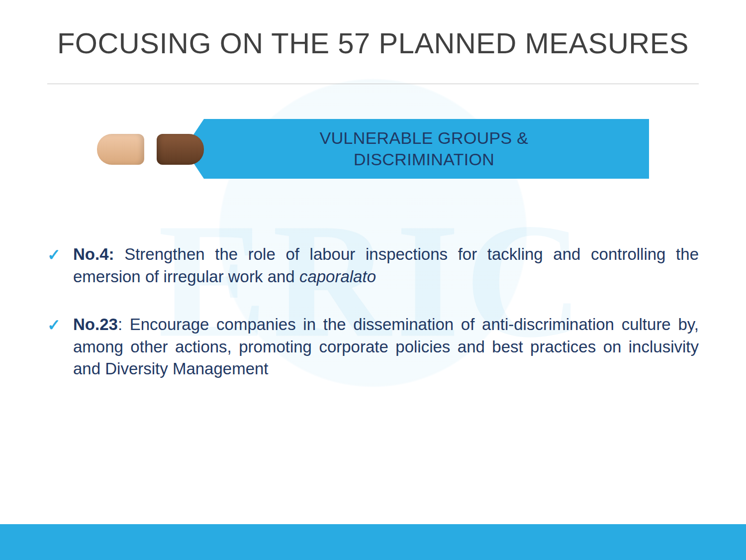ERIC
FOCUSING ON THE 57 PLANNED MEASURES
VULNERABLE GROUPS &
DISCRIMINATION
No.4: Strengthen the role of labour inspections for tackling and controlling the emersion of irregular work and caporalato
No.23: Encourage companies in the dissemination of anti-discrimination culture by, among other actions, promoting corporate policies and best practices on inclusivity and Diversity Management